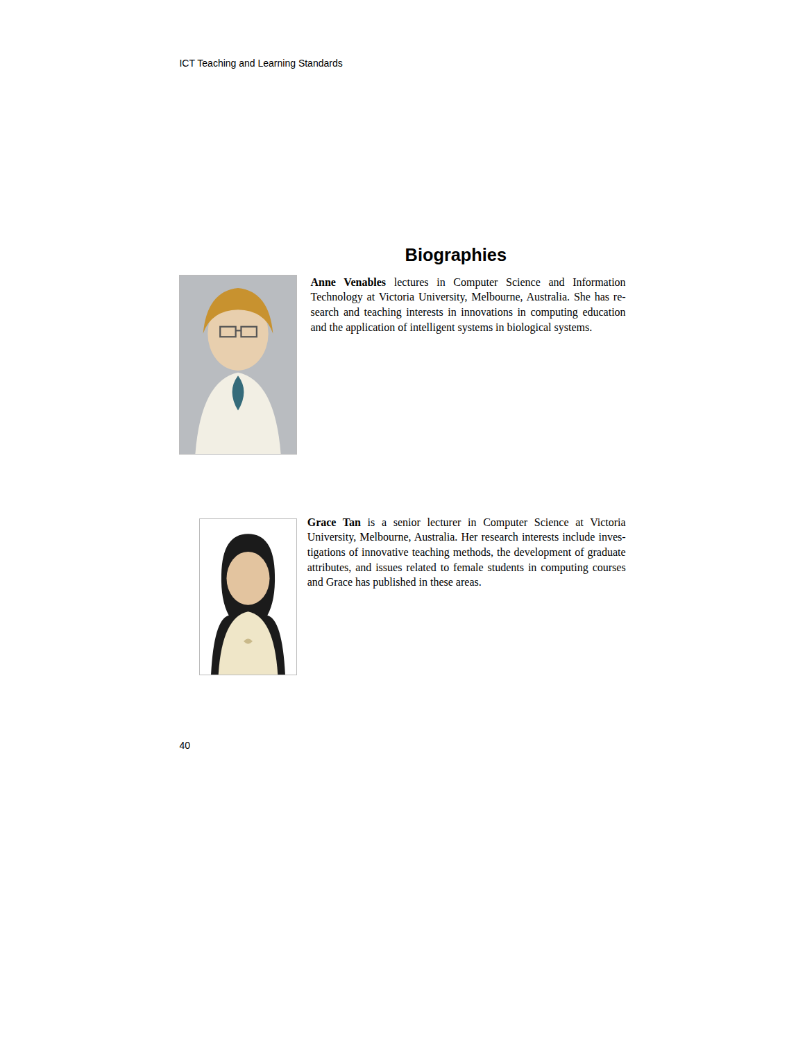ICT Teaching and Learning Standards
Biographies
Anne Venables lectures in Computer Science and Information Technology at Victoria University, Melbourne, Australia. She has research and teaching interests in innovations in computing education and the application of intelligent systems in biological systems.
Grace Tan is a senior lecturer in Computer Science at Victoria University, Melbourne, Australia. Her research interests include investigations of innovative teaching methods, the development of graduate attributes, and issues related to female students in computing courses and Grace has published in these areas.
40